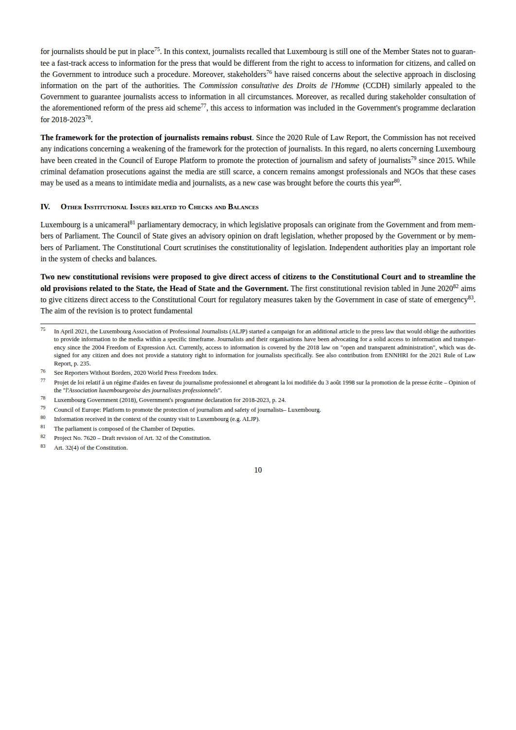for journalists should be put in place75. In this context, journalists recalled that Luxembourg is still one of the Member States not to guarantee a fast-track access to information for the press that would be different from the right to access to information for citizens, and called on the Government to introduce such a procedure. Moreover, stakeholders76 have raised concerns about the selective approach in disclosing information on the part of the authorities. The Commission consultative des Droits de l'Homme (CCDH) similarly appealed to the Government to guarantee journalists access to information in all circumstances. Moreover, as recalled during stakeholder consultation of the aforementioned reform of the press aid scheme77, this access to information was included in the Government's programme declaration for 2018-202378.
The framework for the protection of journalists remains robust. Since the 2020 Rule of Law Report, the Commission has not received any indications concerning a weakening of the framework for the protection of journalists. In this regard, no alerts concerning Luxembourg have been created in the Council of Europe Platform to promote the protection of journalism and safety of journalists79 since 2015. While criminal defamation prosecutions against the media are still scarce, a concern remains amongst professionals and NGOs that these cases may be used as a means to intimidate media and journalists, as a new case was brought before the courts this year80.
IV. Other Institutional Issues related to Checks and Balances
Luxembourg is a unicameral81 parliamentary democracy, in which legislative proposals can originate from the Government and from members of Parliament. The Council of State gives an advisory opinion on draft legislation, whether proposed by the Government or by members of Parliament. The Constitutional Court scrutinises the constitutionality of legislation. Independent authorities play an important role in the system of checks and balances.
Two new constitutional revisions were proposed to give direct access of citizens to the Constitutional Court and to streamline the old provisions related to the State, the Head of State and the Government. The first constitutional revision tabled in June 202082 aims to give citizens direct access to the Constitutional Court for regulatory measures taken by the Government in case of state of emergency83. The aim of the revision is to protect fundamental
In April 2021, the Luxembourg Association of Professional Journalists (ALJP) started a campaign for an additional article to the press law that would oblige the authorities to provide information to the media within a specific timeframe. Journalists and their organisations have been advocating for a solid access to information and transparency since the 2004 Freedom of Expression Act. Currently, access to information is covered by the 2018 law on "open and transparent administration", which was designed for any citizen and does not provide a statutory right to information for journalists specifically. See also contribution from ENNHRI for the 2021 Rule of Law Report, p. 235.
See Reporters Without Borders, 2020 World Press Freedom Index.
Projet de loi relatif à un régime d'aides en faveur du journalisme professionnel et abrogeant la loi modifiée du 3 août 1998 sur la promotion de la presse écrite – Opinion of the "l'Association luxembourgeoise des journalistes professionnels".
Luxembourg Government (2018), Government's programme declaration for 2018-2023, p. 24.
Council of Europe: Platform to promote the protection of journalism and safety of journalists– Luxembourg.
Information received in the context of the country visit to Luxembourg (e.g. ALJP).
The parliament is composed of the Chamber of Deputies.
Project No. 7620 – Draft revision of Art. 32 of the Constitution.
Art. 32(4) of the Constitution.
10